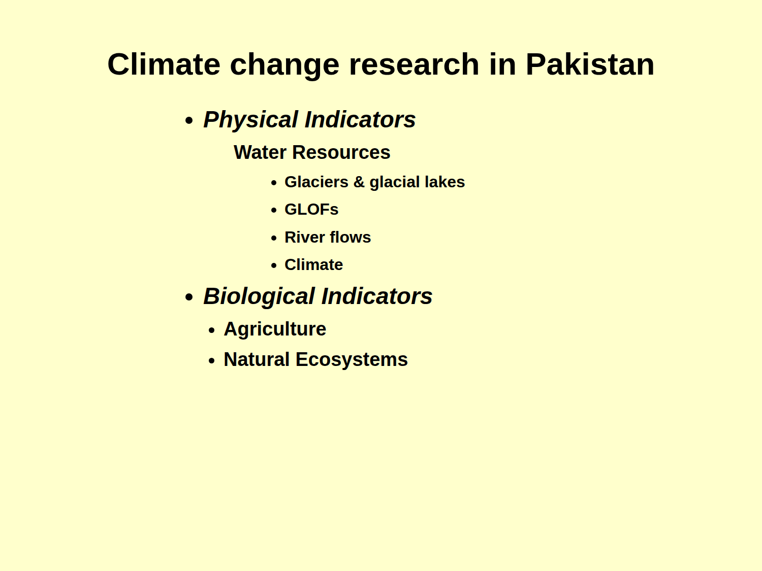Climate change research in Pakistan
Physical Indicators
Water Resources
Glaciers & glacial lakes
GLOFs
River flows
Climate
Biological Indicators
Agriculture
Natural Ecosystems